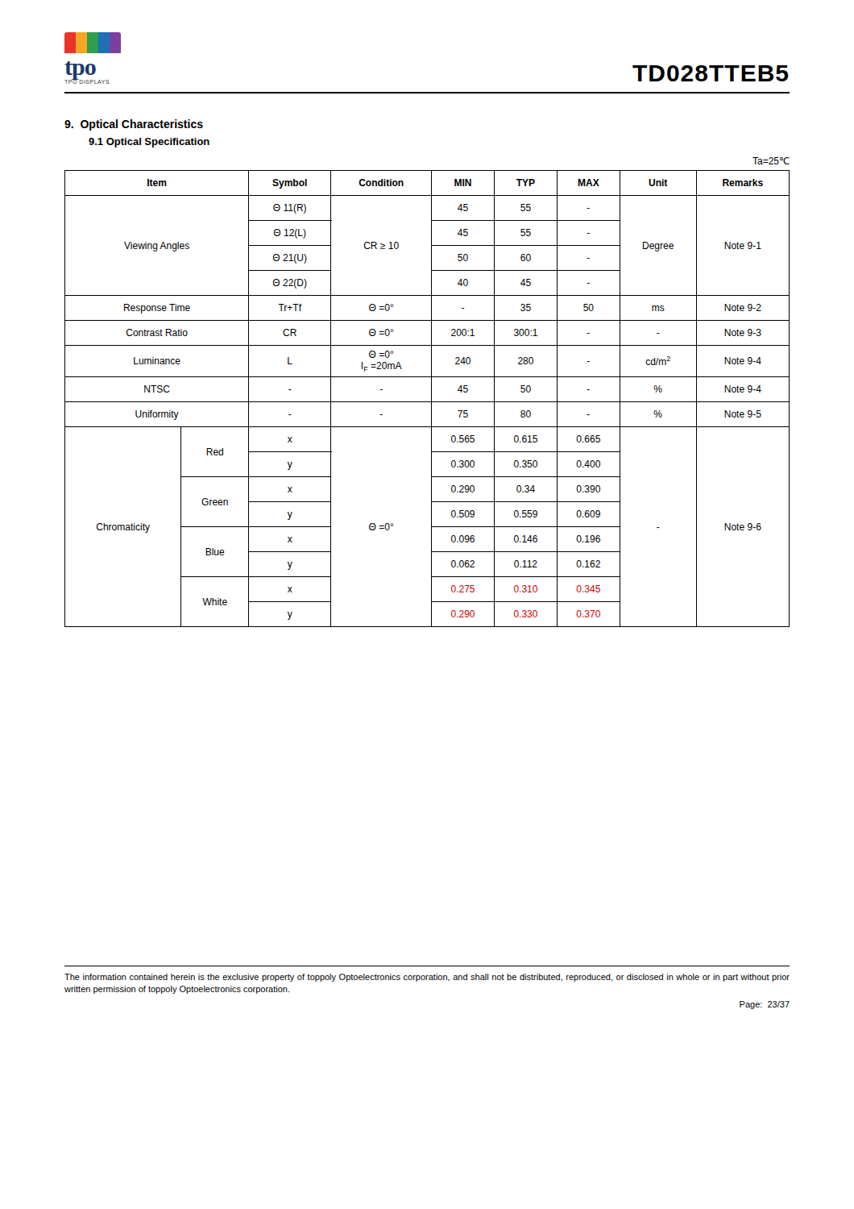tpo
TPO DISPLAYS
TD028TTEB5
9. Optical Characteristics
9.1 Optical Specification
Ta=25℃
| Item | Symbol | Condition | MIN | TYP | MAX | Unit | Remarks |
| --- | --- | --- | --- | --- | --- | --- | --- |
| Viewing Angles | Θ 11(R) | CR ≥ 10 | 45 | 55 | - | Degree | Note 9-1 |
| Θ 12(L) | 45 | 55 | - |
| Θ 21(U) | 50 | 60 | - |
| Θ 22(D) | 40 | 45 | - |
| Response Time | Tr+Tf | Θ =0° | - | 35 | 50 | ms | Note 9-2 |
| Contrast Ratio | CR | Θ =0° | 200:1 | 300:1 | - | - | Note 9-3 |
| Luminance | L | Θ =0° I F =20mA | 240 | 280 | - | cd/m 2 | Note 9-4 |
| NTSC | - | - | 45 | 50 | - | % | Note 9-4 |
| Uniformity | - | - | 75 | 80 | - | % | Note 9-5 |
| Chromaticity | Red | x | Θ =0° | 0.565 | 0.615 | 0.665 | - | Note 9-6 |
| y | 0.300 | 0.350 | 0.400 |
| Green | x | 0.290 | 0.34 | 0.390 |
| y | 0.509 | 0.559 | 0.609 |
| Blue | x | 0.096 | 0.146 | 0.196 |
| y | 0.062 | 0.112 | 0.162 |
| White | x | 0.275 | 0.310 | 0.345 |
| y | 0.290 | 0.330 | 0.370 |
The information contained herein is the exclusive property of toppoly Optoelectronics corporation, and shall not be distributed, reproduced, or disclosed in whole or in part without prior written permission of toppoly Optoelectronics corporation.
Page: 23/37